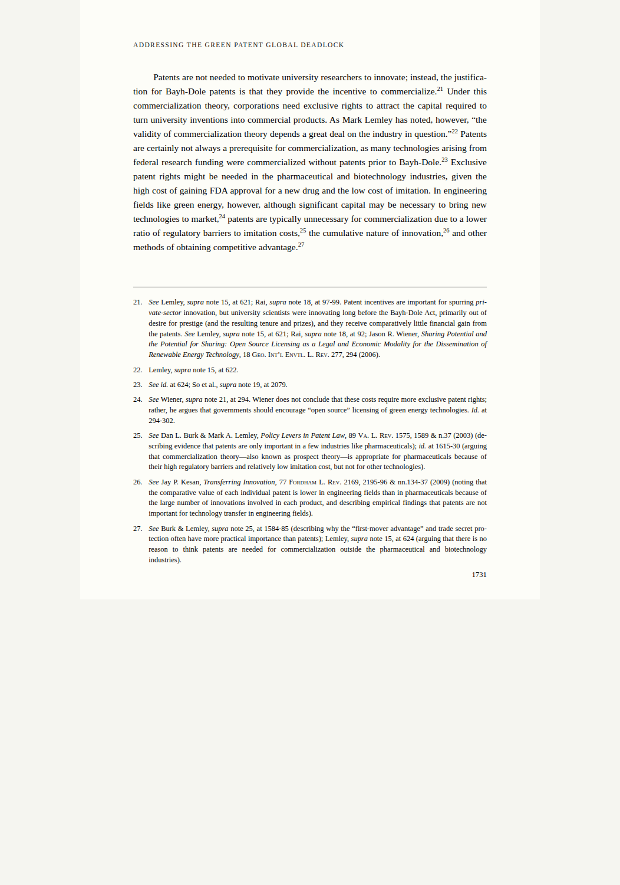Addressing the Green Patent Global Deadlock
Patents are not needed to motivate university researchers to innovate; instead, the justification for Bayh-Dole patents is that they provide the incentive to commercialize.21 Under this commercialization theory, corporations need exclusive rights to attract the capital required to turn university inventions into commercial products. As Mark Lemley has noted, however, “the validity of commercialization theory depends a great deal on the industry in question.”22 Patents are certainly not always a prerequisite for commercialization, as many technologies arising from federal research funding were commercialized without patents prior to Bayh-Dole.23 Exclusive patent rights might be needed in the pharmaceutical and biotechnology industries, given the high cost of gaining FDA approval for a new drug and the low cost of imitation. In engineering fields like green energy, however, although significant capital may be necessary to bring new technologies to market,24 patents are typically unnecessary for commercialization due to a lower ratio of regulatory barriers to imitation costs,25 the cumulative nature of innovation,26 and other methods of obtaining competitive advantage.27
21. See Lemley, supra note 15, at 621; Rai, supra note 18, at 97-99. Patent incentives are important for spurring private-sector innovation, but university scientists were innovating long before the Bayh-Dole Act, primarily out of desire for prestige (and the resulting tenure and prizes), and they receive comparatively little financial gain from the patents. See Lemley, supra note 15, at 621; Rai, supra note 18, at 92; Jason R. Wiener, Sharing Potential and the Potential for Sharing: Open Source Licensing as a Legal and Economic Modality for the Dissemination of Renewable Energy Technology, 18 Geo. Int’l Envtl. L. Rev. 277, 294 (2006).
22. Lemley, supra note 15, at 622.
23. See id. at 624; So et al., supra note 19, at 2079.
24. See Wiener, supra note 21, at 294. Wiener does not conclude that these costs require more exclusive patent rights; rather, he argues that governments should encourage “open source” licensing of green energy technologies. Id. at 294-302.
25. See Dan L. Burk & Mark A. Lemley, Policy Levers in Patent Law, 89 Va. L. Rev. 1575, 1589 & n.37 (2003) (describing evidence that patents are only important in a few industries like pharmaceuticals); id. at 1615-30 (arguing that commercialization theory—also known as prospect theory—is appropriate for pharmaceuticals because of their high regulatory barriers and relatively low imitation cost, but not for other technologies).
26. See Jay P. Kesan, Transferring Innovation, 77 Fordham L. Rev. 2169, 2195-96 & nn.134-37 (2009) (noting that the comparative value of each individual patent is lower in engineering fields than in pharmaceuticals because of the large number of innovations involved in each product, and describing empirical findings that patents are not important for technology transfer in engineering fields).
27. See Burk & Lemley, supra note 25, at 1584-85 (describing why the “first-mover advantage” and trade secret protection often have more practical importance than patents); Lemley, supra note 15, at 624 (arguing that there is no reason to think patents are needed for commercialization outside the pharmaceutical and biotechnology industries).
1731